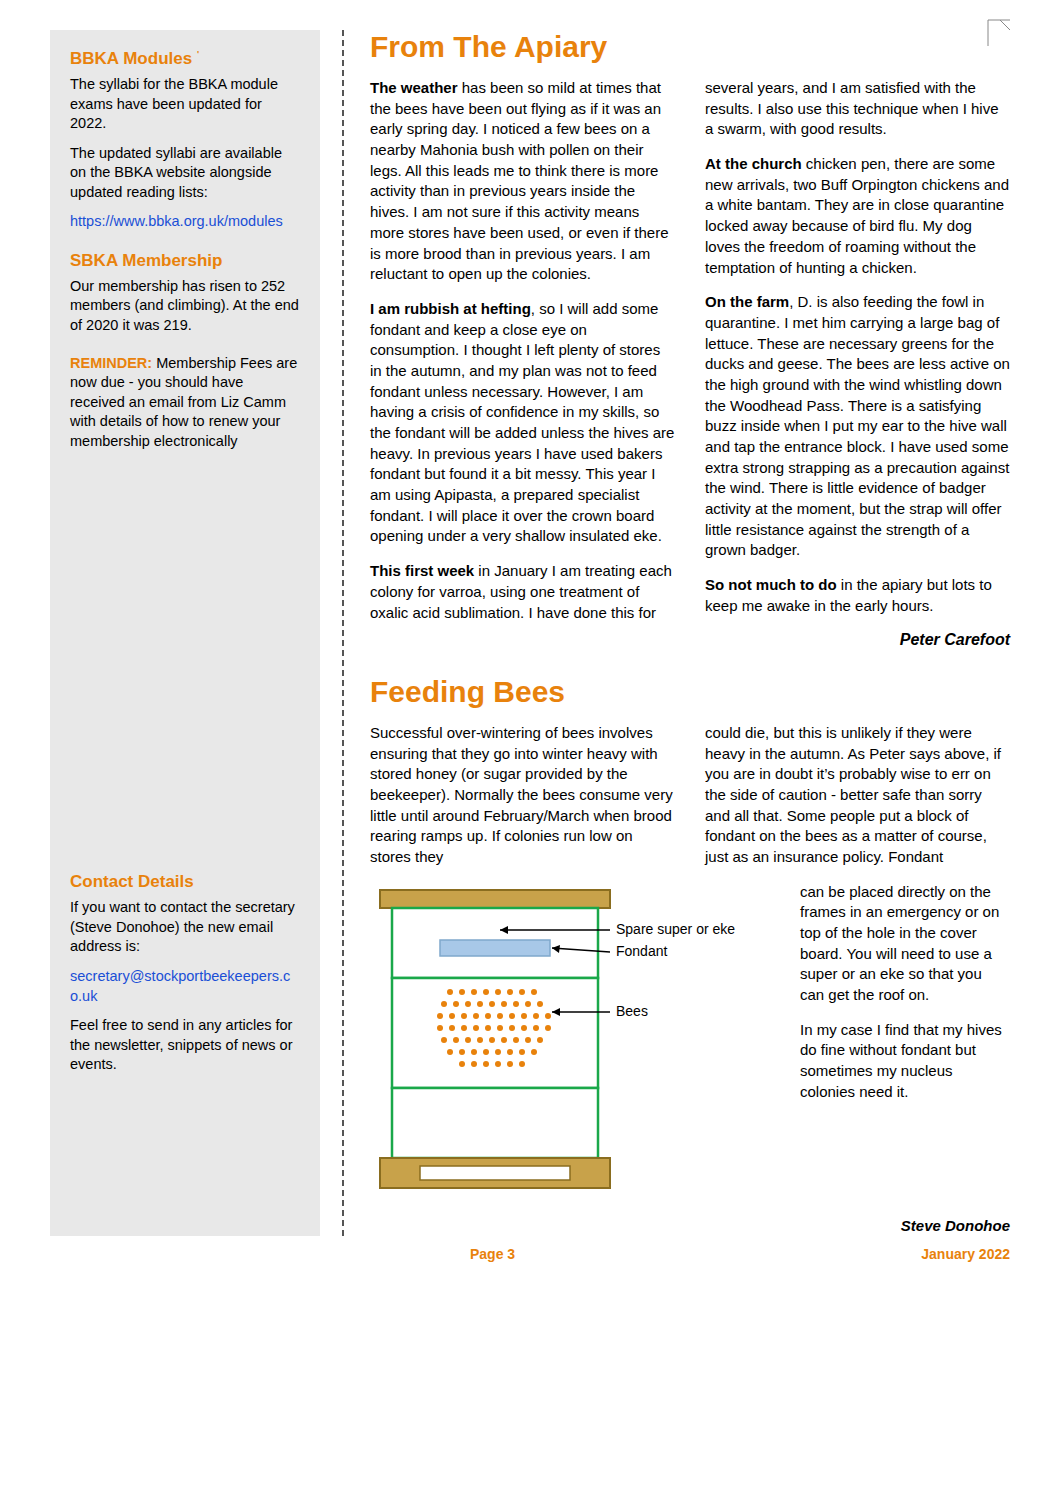BBKA Modules '
The syllabi for the BBKA module exams have been updated for 2022.
The updated syllabi are available on the BBKA website alongside updated reading lists:
https://www.bbka.org.uk/modules
SBKA Membership
Our membership has risen to 252 members (and climbing). At the end of 2020 it was 219.
REMINDER: Membership Fees are now due - you should have received an email from Liz Camm with details of how to renew your membership electronically
Contact Details
If you want to contact the secretary (Steve Donohoe) the new email address is:
secretary@stockportbeekeepers.co.uk
Feel free to send in any articles for the newsletter, snippets of news or events.
From The Apiary
The weather has been so mild at times that the bees have been out flying as if it was an early spring day. I noticed a few bees on a nearby Mahonia bush with pollen on their legs. All this leads me to think there is more activity than in previous years inside the hives. I am not sure if this activity means more stores have been used, or even if there is more brood than in previous years. I am reluctant to open up the colonies.
I am rubbish at hefting, so I will add some fondant and keep a close eye on consumption. I thought I left plenty of stores in the autumn, and my plan was not to feed fondant unless necessary. However, I am having a crisis of confidence in my skills, so the fondant will be added unless the hives are heavy. In previous years I have used bakers fondant but found it a bit messy. This year I am using Apipasta, a prepared specialist fondant. I will place it over the crown board opening under a very shallow insulated eke.
This first week in January I am treating each colony for varroa, using one treatment of oxalic acid sublimation. I have done this for several years, and I am satisfied with the results. I also use this technique when I hive a swarm, with good results.
At the church chicken pen, there are some new arrivals, two Buff Orpington chickens and a white bantam. They are in close quarantine locked away because of bird flu. My dog loves the freedom of roaming without the temptation of hunting a chicken.
On the farm, D. is also feeding the fowl in quarantine. I met him carrying a large bag of lettuce. These are necessary greens for the ducks and geese. The bees are less active on the high ground with the wind whistling down the Woodhead Pass. There is a satisfying buzz inside when I put my ear to the hive wall and tap the entrance block. I have used some extra strong strapping as a precaution against the wind. There is little evidence of badger activity at the moment, but the strap will offer little resistance against the strength of a grown badger.
So not much to do in the apiary but lots to keep me awake in the early hours.
Peter Carefoot
Feeding Bees
Successful over-wintering of bees involves ensuring that they go into winter heavy with stored honey (or sugar provided by the beekeeper). Normally the bees consume very little until around February/March when brood rearing ramps up. If colonies run low on stores they
could die, but this is unlikely if they were heavy in the autumn. As Peter says above, if you are in doubt it’s probably wise to err on the side of caution - better safe than sorry and all that. Some people put a block of fondant on the bees as a matter of course, just as an insurance policy. Fondant
Spare super or eke Fondant Bees
can be placed directly on the frames in an emergency or on top of the hole in the cover board. You will need to use a super or an eke so that you can get the roof on.
In my case I find that my hives do fine without fondant but sometimes my nucleus colonies need it.
Steve Donohoe
Page 3 January 2022